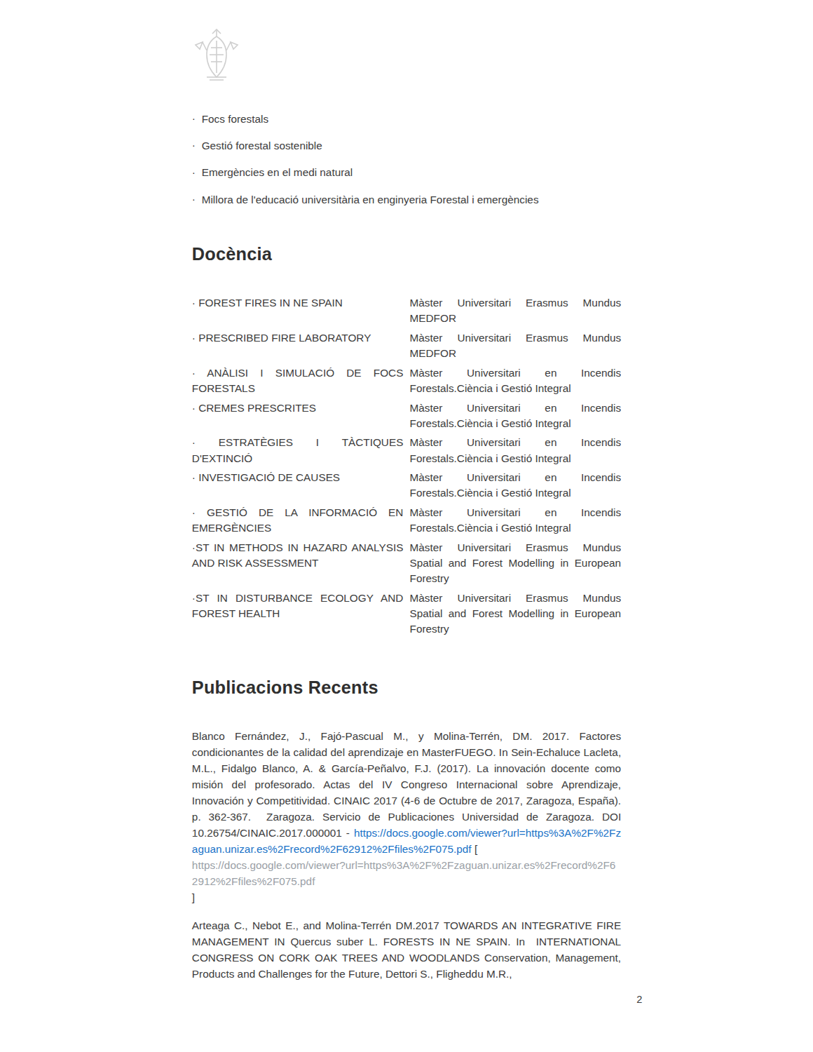Focs forestals
Gestió forestal sostenible
Emergències en el medi natural
Millora de l'educació universitària en enginyeria Forestal i emergències
Docència
| · FOREST FIRES IN NE SPAIN | Màster Universitari Erasmus Mundus MEDFOR |
| · PRESCRIBED FIRE LABORATORY | Màster Universitari Erasmus Mundus MEDFOR |
| · ANÀLISI I SIMULACIÓ DE FOCS FORESTALS | Màster Universitari en Incendis Forestals.Ciència i Gestió Integral |
| · CREMES PRESCRITES | Màster Universitari en Incendis Forestals.Ciència i Gestió Integral |
| · ESTRATÈGIES I TÀCTIQUES D'EXTINCIÓ | Màster Universitari en Incendis Forestals.Ciència i Gestió Integral |
| · INVESTIGACIÓ DE CAUSES | Màster Universitari en Incendis Forestals.Ciència i Gestió Integral |
| · GESTIÓ DE LA INFORMACIÓ EN EMERGÈNCIES | Màster Universitari en Incendis Forestals.Ciència i Gestió Integral |
| ·ST IN METHODS IN HAZARD ANALYSIS AND RISK ASSESSMENT | Màster Universitari Erasmus Mundus Spatial and Forest Modelling in European Forestry |
| ·ST IN DISTURBANCE ECOLOGY AND FOREST HEALTH | Màster Universitari Erasmus Mundus Spatial and Forest Modelling in European Forestry |
Publicacions Recents
Blanco Fernández, J., Fajó-Pascual M., y Molina-Terrén, DM. 2017. Factores condicionantes de la calidad del aprendizaje en MasterFUEGO. In Sein-Echaluce Lacleta, M.L., Fidalgo Blanco, A. & García-Peñalvo, F.J. (2017). La innovación docente como misión del profesorado. Actas del IV Congreso Internacional sobre Aprendizaje, Innovación y Competitividad. CINAIC 2017 (4-6 de Octubre de 2017, Zaragoza, España). p. 362-367. Zaragoza. Servicio de Publicaciones Universidad de Zaragoza. DOI 10.26754/CINAIC.2017.000001 - https://docs.google.com/viewer?url=https%3A%2F%2Fzaguan.unizar.es%2Frecord%2F62912%2Ffiles%2F075.pdf [
https://docs.google.com/viewer?url=https%3A%2F%2Fzaguan.unizar.es%2Frecord%2F62912%2Ffiles%2F075.pdf
]
Arteaga C., Nebot E., and Molina-Terrén DM.2017 TOWARDS AN INTEGRATIVE FIRE MANAGEMENT IN Quercus suber L. FORESTS IN NE SPAIN. In INTERNATIONAL CONGRESS ON CORK OAK TREES AND WOODLANDS Conservation, Management, Products and Challenges for the Future, Dettori S., Fligheddu M.R.,
2